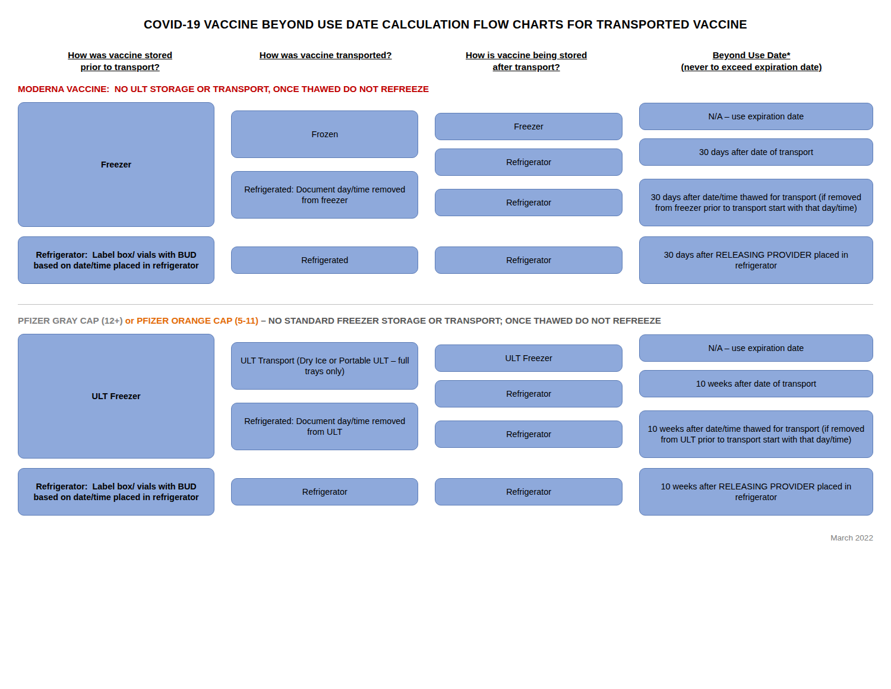COVID-19 VACCINE BEYOND USE DATE CALCULATION FLOW CHARTS FOR TRANSPORTED VACCINE
How was vaccine stored prior to transport?
How was vaccine transported?
How is vaccine being stored after transport?
Beyond Use Date*(never to exceed expiration date)
MODERNA VACCINE: NO ULT STORAGE OR TRANSPORT, ONCE THAWED DO NOT REFREEZE
Freezer
Frozen
Refrigerated: Document day/time removed from freezer
Freezer
Refrigerator
Refrigerator
N/A – use expiration date
30 days after date of transport
30 days after date/time thawed for transport (if removed from freezer prior to transport start with that day/time)
Refrigerator: Label box/ vials with BUD based on date/time placed in refrigerator
Refrigerated
Refrigerator
30 days after RELEASING PROVIDER placed in refrigerator
PFIZER GRAY CAP (12+) or PFIZER ORANGE CAP (5-11) – NO STANDARD FREEZER STORAGE OR TRANSPORT; ONCE THAWED DO NOT REFREEZE
ULT Freezer
ULT Transport (Dry Ice or Portable ULT – full trays only)
Refrigerated: Document day/time removed from ULT
ULT Freezer
Refrigerator
Refrigerator
N/A – use expiration date
10 weeks after date of transport
10 weeks after date/time thawed for transport (if removed from ULT prior to transport start with that day/time)
Refrigerator: Label box/ vials with BUD based on date/time placed in refrigerator
Refrigerator
Refrigerator
10 weeks after RELEASING PROVIDER placed in refrigerator
March 2022